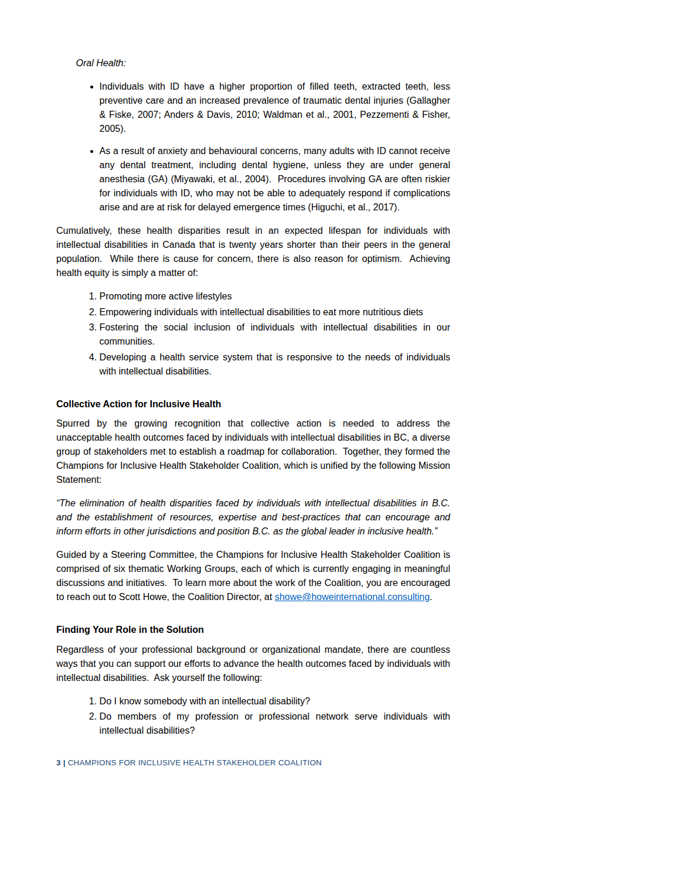Oral Health:
Individuals with ID have a higher proportion of filled teeth, extracted teeth, less preventive care and an increased prevalence of traumatic dental injuries (Gallagher & Fiske, 2007; Anders & Davis, 2010; Waldman et al., 2001, Pezzementi & Fisher, 2005).
As a result of anxiety and behavioural concerns, many adults with ID cannot receive any dental treatment, including dental hygiene, unless they are under general anesthesia (GA) (Miyawaki, et al., 2004). Procedures involving GA are often riskier for individuals with ID, who may not be able to adequately respond if complications arise and are at risk for delayed emergence times (Higuchi, et al., 2017).
Cumulatively, these health disparities result in an expected lifespan for individuals with intellectual disabilities in Canada that is twenty years shorter than their peers in the general population. While there is cause for concern, there is also reason for optimism. Achieving health equity is simply a matter of:
Promoting more active lifestyles
Empowering individuals with intellectual disabilities to eat more nutritious diets
Fostering the social inclusion of individuals with intellectual disabilities in our communities.
Developing a health service system that is responsive to the needs of individuals with intellectual disabilities.
Collective Action for Inclusive Health
Spurred by the growing recognition that collective action is needed to address the unacceptable health outcomes faced by individuals with intellectual disabilities in BC, a diverse group of stakeholders met to establish a roadmap for collaboration. Together, they formed the Champions for Inclusive Health Stakeholder Coalition, which is unified by the following Mission Statement:
“The elimination of health disparities faced by individuals with intellectual disabilities in B.C. and the establishment of resources, expertise and best-practices that can encourage and inform efforts in other jurisdictions and position B.C. as the global leader in inclusive health.”
Guided by a Steering Committee, the Champions for Inclusive Health Stakeholder Coalition is comprised of six thematic Working Groups, each of which is currently engaging in meaningful discussions and initiatives. To learn more about the work of the Coalition, you are encouraged to reach out to Scott Howe, the Coalition Director, at showe@howeinternational.consulting.
Finding Your Role in the Solution
Regardless of your professional background or organizational mandate, there are countless ways that you can support our efforts to advance the health outcomes faced by individuals with intellectual disabilities. Ask yourself the following:
Do I know somebody with an intellectual disability?
Do members of my profession or professional network serve individuals with intellectual disabilities?
3 | CHAMPIONS FOR INCLUSIVE HEALTH STAKEHOLDER COALITION